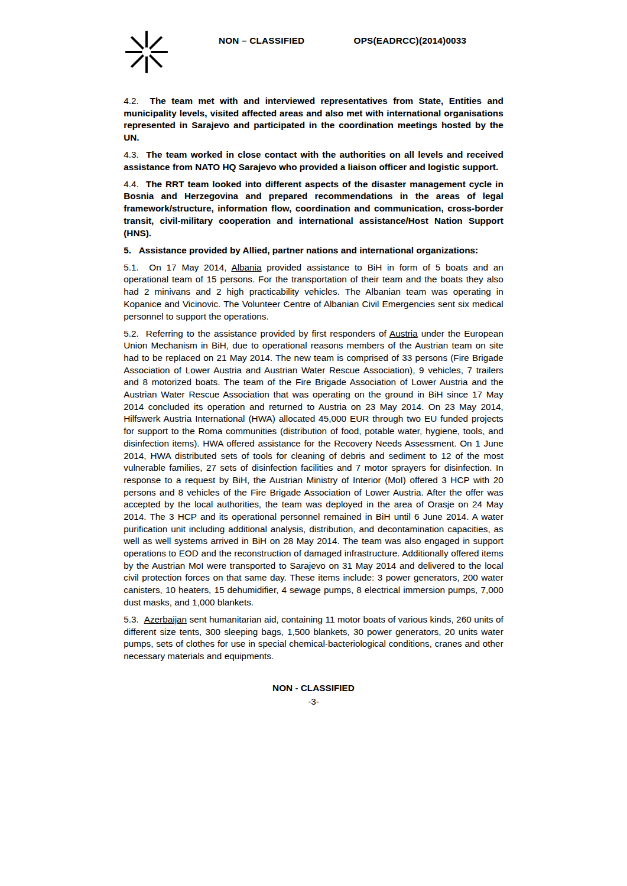NON – CLASSIFIED OPS(EADRCC)(2014)0033
4.2. The team met with and interviewed representatives from State, Entities and municipality levels, visited affected areas and also met with international organisations represented in Sarajevo and participated in the coordination meetings hosted by the UN.
4.3. The team worked in close contact with the authorities on all levels and received assistance from NATO HQ Sarajevo who provided a liaison officer and logistic support.
4.4. The RRT team looked into different aspects of the disaster management cycle in Bosnia and Herzegovina and prepared recommendations in the areas of legal framework/structure, information flow, coordination and communication, cross-border transit, civil-military cooperation and international assistance/Host Nation Support (HNS).
5. Assistance provided by Allied, partner nations and international organizations:
5.1. On 17 May 2014, Albania provided assistance to BiH in form of 5 boats and an operational team of 15 persons. For the transportation of their team and the boats they also had 2 minivans and 2 high practicability vehicles. The Albanian team was operating in Kopanice and Vicinovic. The Volunteer Centre of Albanian Civil Emergencies sent six medical personnel to support the operations.
5.2. Referring to the assistance provided by first responders of Austria under the European Union Mechanism in BiH, due to operational reasons members of the Austrian team on site had to be replaced on 21 May 2014. The new team is comprised of 33 persons (Fire Brigade Association of Lower Austria and Austrian Water Rescue Association), 9 vehicles, 7 trailers and 8 motorized boats. The team of the Fire Brigade Association of Lower Austria and the Austrian Water Rescue Association that was operating on the ground in BiH since 17 May 2014 concluded its operation and returned to Austria on 23 May 2014. On 23 May 2014, Hilfswerk Austria International (HWA) allocated 45,000 EUR through two EU funded projects for support to the Roma communities (distribution of food, potable water, hygiene, tools, and disinfection items). HWA offered assistance for the Recovery Needs Assessment. On 1 June 2014, HWA distributed sets of tools for cleaning of debris and sediment to 12 of the most vulnerable families, 27 sets of disinfection facilities and 7 motor sprayers for disinfection. In response to a request by BiH, the Austrian Ministry of Interior (MoI) offered 3 HCP with 20 persons and 8 vehicles of the Fire Brigade Association of Lower Austria. After the offer was accepted by the local authorities, the team was deployed in the area of Orasje on 24 May 2014. The 3 HCP and its operational personnel remained in BiH until 6 June 2014. A water purification unit including additional analysis, distribution, and decontamination capacities, as well as well systems arrived in BiH on 28 May 2014. The team was also engaged in support operations to EOD and the reconstruction of damaged infrastructure. Additionally offered items by the Austrian MoI were transported to Sarajevo on 31 May 2014 and delivered to the local civil protection forces on that same day. These items include: 3 power generators, 200 water canisters, 10 heaters, 15 dehumidifier, 4 sewage pumps, 8 electrical immersion pumps, 7,000 dust masks, and 1,000 blankets.
5.3. Azerbaijan sent humanitarian aid, containing 11 motor boats of various kinds, 260 units of different size tents, 300 sleeping bags, 1,500 blankets, 30 power generators, 20 units water pumps, sets of clothes for use in special chemical-bacteriological conditions, cranes and other necessary materials and equipments.
NON - CLASSIFIED
-3-